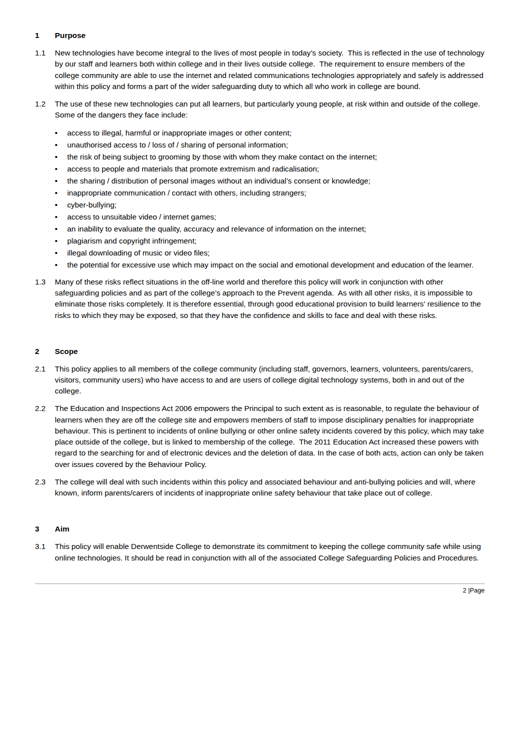1
Purpose
1.1
New technologies have become integral to the lives of most people in today’s society. This is reflected in the use of technology by our staff and learners both within college and in their lives outside college. The requirement to ensure members of the college community are able to use the internet and related communications technologies appropriately and safely is addressed within this policy and forms a part of the wider safeguarding duty to which all who work in college are bound.
1.2
The use of these new technologies can put all learners, but particularly young people, at risk within and outside of the college. Some of the dangers they face include:
access to illegal, harmful or inappropriate images or other content;
unauthorised access to / loss of / sharing of personal information;
the risk of being subject to grooming by those with whom they make contact on the internet;
access to people and materials that promote extremism and radicalisation;
the sharing / distribution of personal images without an individual’s consent or knowledge;
inappropriate communication / contact with others, including strangers;
cyber-bullying;
access to unsuitable video / internet games;
an inability to evaluate the quality, accuracy and relevance of information on the internet;
plagiarism and copyright infringement;
illegal downloading of music or video files;
the potential for excessive use which may impact on the social and emotional development and education of the learner.
1.3
Many of these risks reflect situations in the off-line world and therefore this policy will work in conjunction with other safeguarding policies and as part of the college’s approach to the Prevent agenda. As with all other risks, it is impossible to eliminate those risks completely. It is therefore essential, through good educational provision to build learners’ resilience to the risks to which they may be exposed, so that they have the confidence and skills to face and deal with these risks.
2
Scope
2.1
This policy applies to all members of the college community (including staff, governors, learners, volunteers, parents/carers, visitors, community users) who have access to and are users of college digital technology systems, both in and out of the college.
2.2
The Education and Inspections Act 2006 empowers the Principal to such extent as is reasonable, to regulate the behaviour of learners when they are off the college site and empowers members of staff to impose disciplinary penalties for inappropriate behaviour. This is pertinent to incidents of online bullying or other online safety incidents covered by this policy, which may take place outside of the college, but is linked to membership of the college. The 2011 Education Act increased these powers with regard to the searching for and of electronic devices and the deletion of data. In the case of both acts, action can only be taken over issues covered by the Behaviour Policy.
2.3
The college will deal with such incidents within this policy and associated behaviour and anti-bullying policies and will, where known, inform parents/carers of incidents of inappropriate online safety behaviour that take place out of college.
3
Aim
3.1
This policy will enable Derwentside College to demonstrate its commitment to keeping the college community safe while using online technologies. It should be read in conjunction with all of the associated College Safeguarding Policies and Procedures.
2 |Page